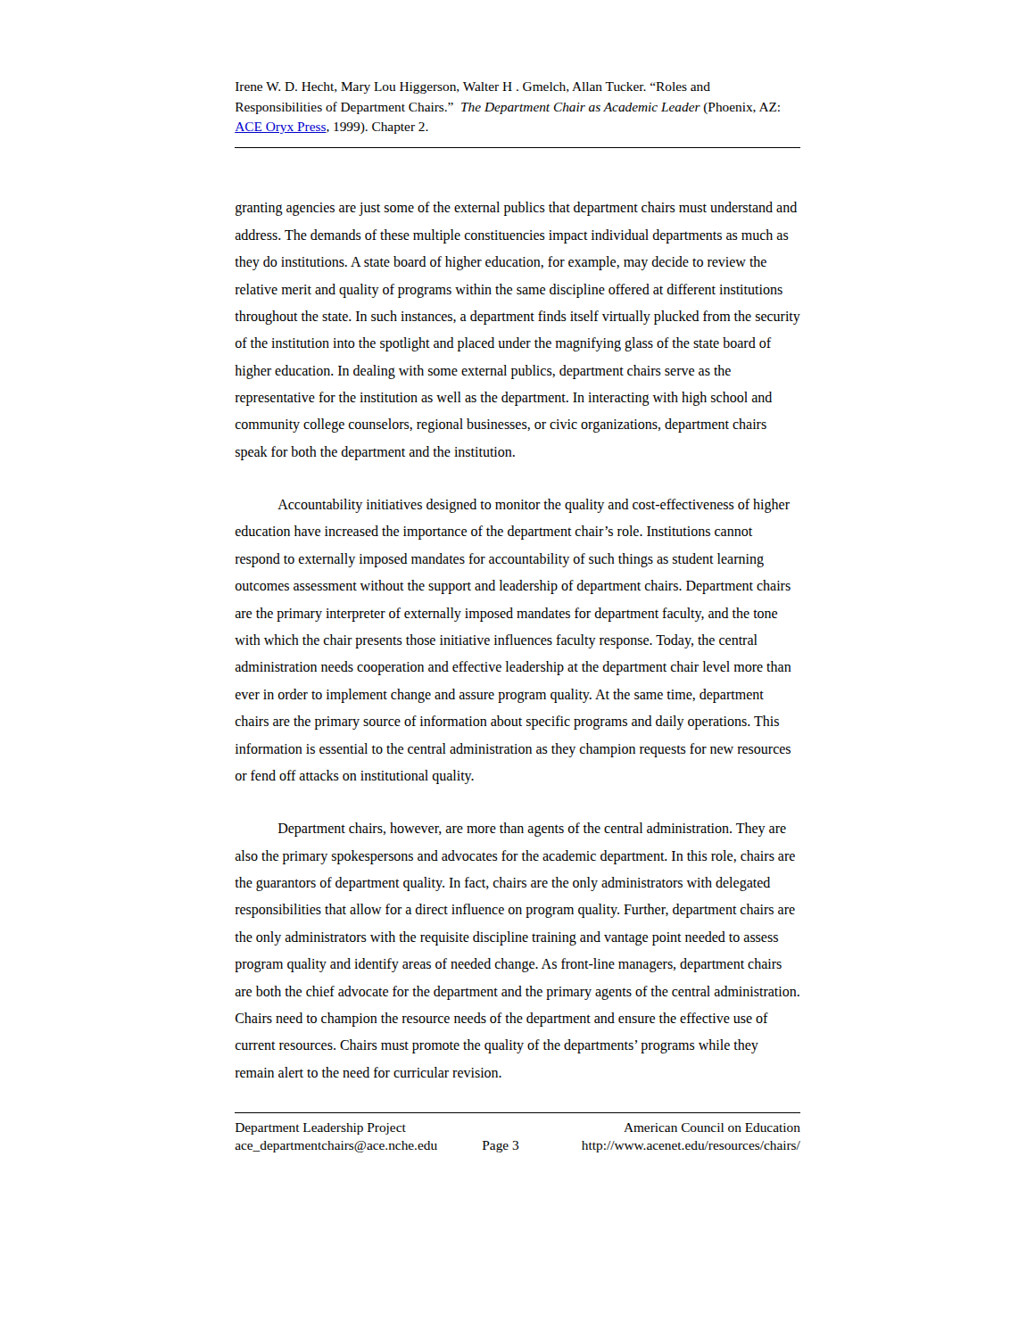Irene W. D. Hecht, Mary Lou Higgerson, Walter H . Gmelch, Allan Tucker. “Roles and Responsibilities of Department Chairs.” The Department Chair as Academic Leader (Phoenix, AZ: ACE Oryx Press, 1999). Chapter 2.
granting agencies are just some of the external publics that department chairs must understand and address. The demands of these multiple constituencies impact individual departments as much as they do institutions. A state board of higher education, for example, may decide to review the relative merit and quality of programs within the same discipline offered at different institutions throughout the state. In such instances, a department finds itself virtually plucked from the security of the institution into the spotlight and placed under the magnifying glass of the state board of higher education. In dealing with some external publics, department chairs serve as the representative for the institution as well as the department. In interacting with high school and community college counselors, regional businesses, or civic organizations, department chairs speak for both the department and the institution.
Accountability initiatives designed to monitor the quality and cost-effectiveness of higher education have increased the importance of the department chair’s role. Institutions cannot respond to externally imposed mandates for accountability of such things as student learning outcomes assessment without the support and leadership of department chairs. Department chairs are the primary interpreter of externally imposed mandates for department faculty, and the tone with which the chair presents those initiative influences faculty response. Today, the central administration needs cooperation and effective leadership at the department chair level more than ever in order to implement change and assure program quality. At the same time, department chairs are the primary source of information about specific programs and daily operations. This information is essential to the central administration as they champion requests for new resources or fend off attacks on institutional quality.
Department chairs, however, are more than agents of the central administration. They are also the primary spokespersons and advocates for the academic department. In this role, chairs are the guarantors of department quality. In fact, chairs are the only administrators with delegated responsibilities that allow for a direct influence on program quality. Further, department chairs are the only administrators with the requisite discipline training and vantage point needed to assess program quality and identify areas of needed change. As front-line managers, department chairs are both the chief advocate for the department and the primary agents of the central administration. Chairs need to champion the resource needs of the department and ensure the effective use of current resources. Chairs must promote the quality of the departments’ programs while they remain alert to the need for curricular revision.
| Department Leadership Project | | American Council on Education |
| ace_departmentchairs@ace.nche.edu | Page 3 | http://www.acenet.edu/resources/chairs/ |